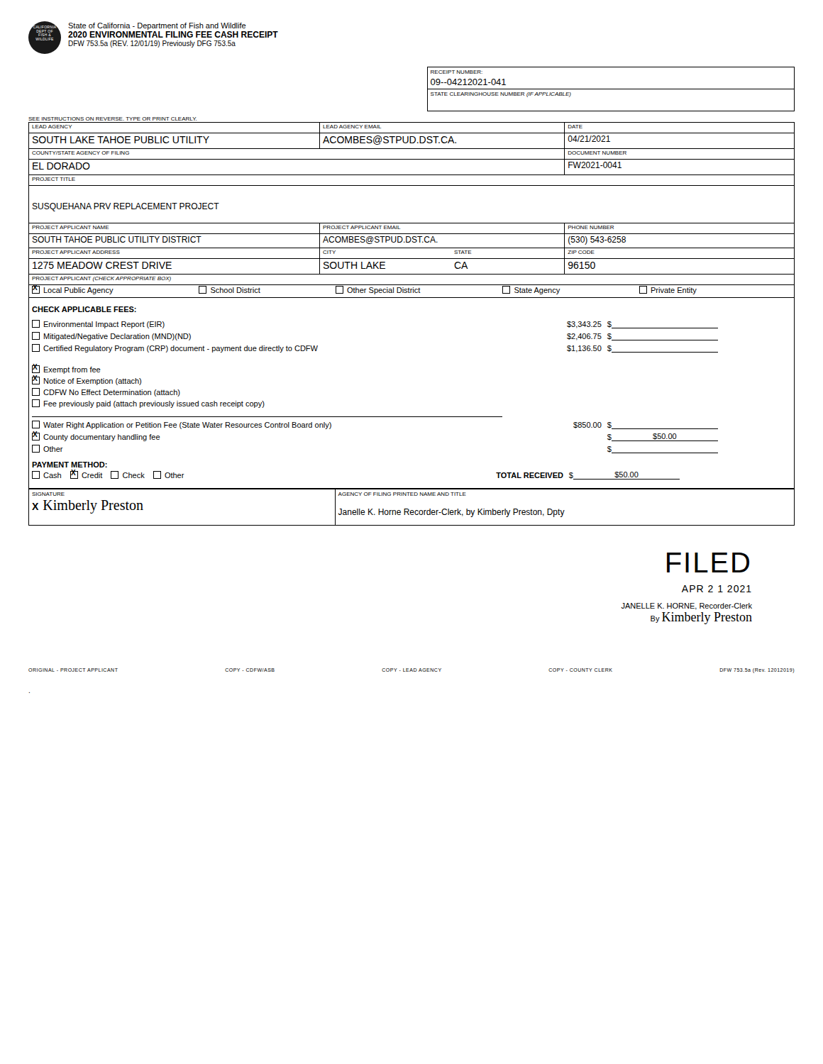CALIFORNIA
DEPT OF
FISH &
WILDLIFE
State of California - Department of Fish and Wildlife
2020 ENVIRONMENTAL FILING FEE CASH RECEIPT
DFW 753.5a (REV. 12/01/19) Previously DFG 753.5a
| Receipt Number: 09--04212021-041 |
| State Clearinghouse Number (if applicable) |
See instructions on reverse. Type or print clearly.
| Lead Agency | Lead Agency Email | Date |
| SOUTH LAKE TAHOE PUBLIC UTILITY | ACOMBES@STPUD.DST.CA. | 04/21/2021 |
| County/State Agency of Filing | Document Number |
| EL DORADO | FW2021-0041 |
| Project Title |
| SUSQUEHANA PRV REPLACEMENT PROJECT |
| Project Applicant Name | Project Applicant Email | Phone Number |
| SOUTH TAHOE PUBLIC UTILITY DISTRICT | ACOMBES@STPUD.DST.CA. | (530) 543-6258 |
| Project Applicant Address | / City / State / | Zip Code |
| 1275 MEADOW CREST DRIVE | / SOUTH LAKE / CA / | 96150 |
| Project Applicant (Check appropriate box) |
| / Local Public Agency / School District / Other Special District / State Agency / Private Entity / |
| CHECK APPLICABLE FEES: / Environmental Impact Report (EIR) / $3,343.25 / $ / / / Mitigated/Negative Declaration (MND)(ND) / $2,406.75 / $ / / / Certified Regulatory Program (CRP) document - payment due directly to CDFW / $1,136.50 / $ / / / Exempt from fee / / Notice of Exemption (attach) / / CDFW No Effect Determination (attach) / / Fee previously paid (attach previously issued cash receipt copy) / / Water Right Application or Petition Fee (State Water Resources Control Board only) / $850.00 / $ / / / County documentary handling fee / / $ / $50.00 / / Other / / $ / / PAYMENT METHOD: / Cash Credit Check Other / TOTAL RECEIVED / $ / $50.00 / |
| Signature X Kimberly Preston | Agency of Filing Printed Name and Title Janelle K. Horne Recorder-Clerk, by Kimberly Preston, Dpty |
FILED
APR 2 1 2021
JANELLE K. HORNE, Recorder-Clerk
By Kimberly Preston
ORIGINAL - PROJECT APPLICANT COPY - CDFW/ASB COPY - LEAD AGENCY COPY - COUNTY CLERK DFW 753.5a (Rev. 12012019)
.